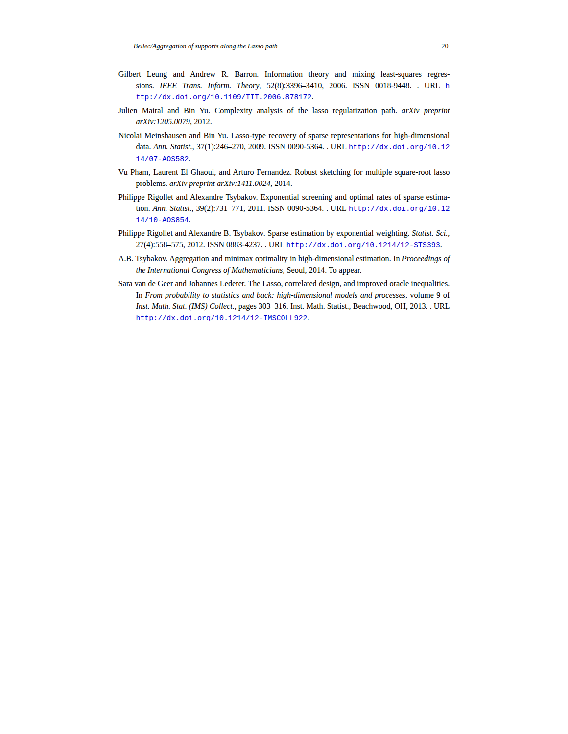Bellec/Aggregation of supports along the Lasso path 20
Gilbert Leung and Andrew R. Barron. Information theory and mixing least-squares regressions. IEEE Trans. Inform. Theory, 52(8):3396–3410, 2006. ISSN 0018-9448. . URL http://dx.doi.org/10.1109/TIT.2006.878172.
Julien Mairal and Bin Yu. Complexity analysis of the lasso regularization path. arXiv preprint arXiv:1205.0079, 2012.
Nicolai Meinshausen and Bin Yu. Lasso-type recovery of sparse representations for high-dimensional data. Ann. Statist., 37(1):246–270, 2009. ISSN 0090-5364. . URL http://dx.doi.org/10.1214/07-AOS582.
Vu Pham, Laurent El Ghaoui, and Arturo Fernandez. Robust sketching for multiple square-root lasso problems. arXiv preprint arXiv:1411.0024, 2014.
Philippe Rigollet and Alexandre Tsybakov. Exponential screening and optimal rates of sparse estimation. Ann. Statist., 39(2):731–771, 2011. ISSN 0090-5364. . URL http://dx.doi.org/10.1214/10-AOS854.
Philippe Rigollet and Alexandre B. Tsybakov. Sparse estimation by exponential weighting. Statist. Sci., 27(4):558–575, 2012. ISSN 0883-4237. . URL http://dx.doi.org/10.1214/12-STS393.
A.B. Tsybakov. Aggregation and minimax optimality in high-dimensional estimation. In Proceedings of the International Congress of Mathematicians, Seoul, 2014. To appear.
Sara van de Geer and Johannes Lederer. The Lasso, correlated design, and improved oracle inequalities. In From probability to statistics and back: high-dimensional models and processes, volume 9 of Inst. Math. Stat. (IMS) Collect., pages 303–316. Inst. Math. Statist., Beachwood, OH, 2013. . URL http://dx.doi.org/10.1214/12-IMSCOLL922.